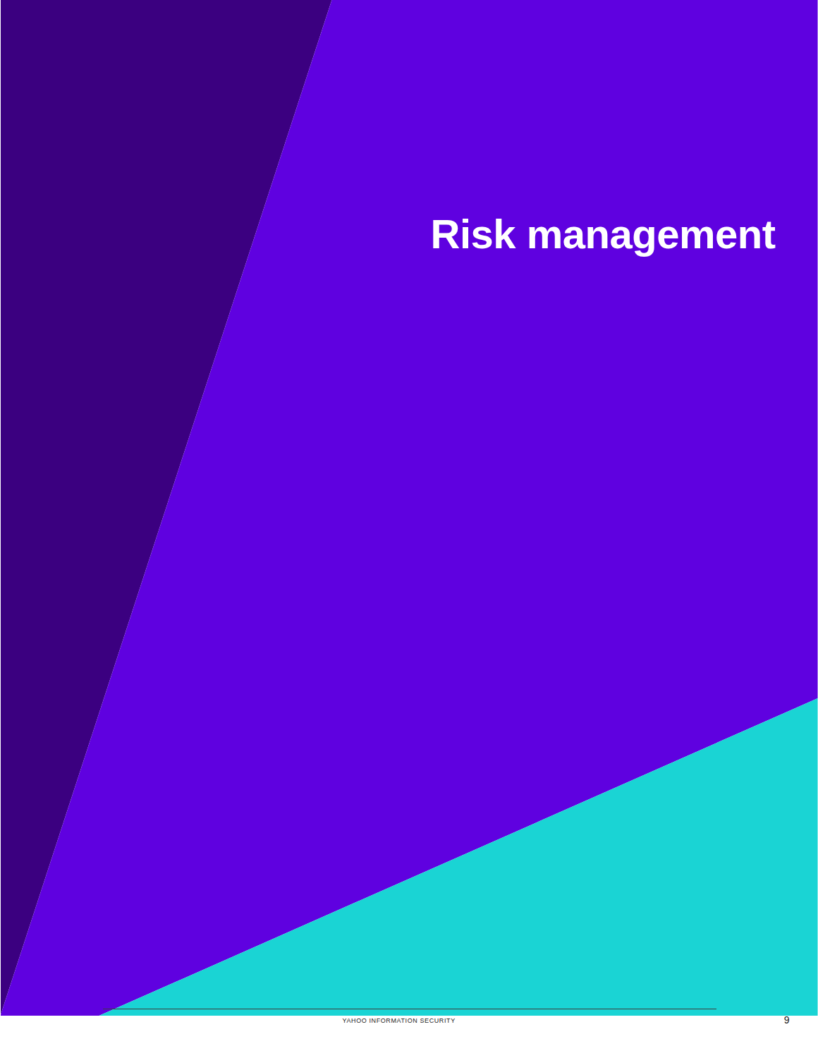Risk management
Yahoo Information Security
9